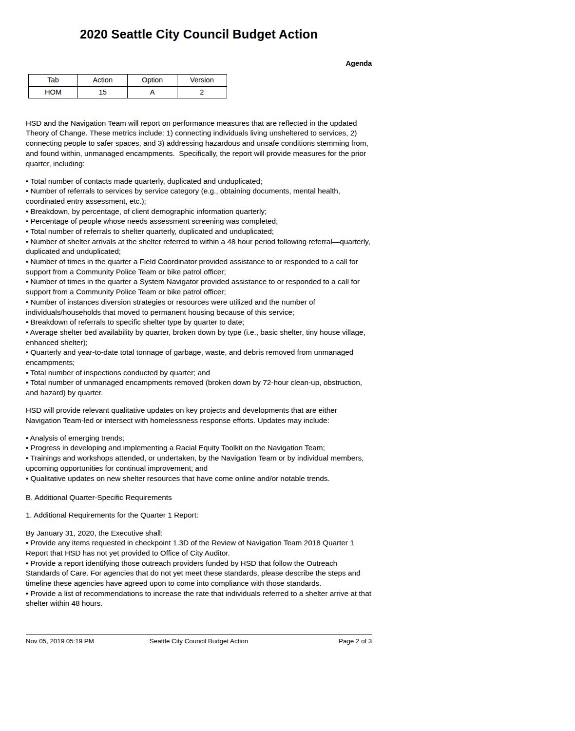2020 Seattle City Council Budget Action
Agenda
| Tab | Action | Option | Version |
| --- | --- | --- | --- |
| HOM | 15 | A | 2 |
HSD and the Navigation Team will report on performance measures that are reflected in the updated Theory of Change. These metrics include: 1) connecting individuals living unsheltered to services, 2) connecting people to safer spaces, and 3) addressing hazardous and unsafe conditions stemming from, and found within, unmanaged encampments. Specifically, the report will provide measures for the prior quarter, including:
• Total number of contacts made quarterly, duplicated and unduplicated;
• Number of referrals to services by service category (e.g., obtaining documents, mental health, coordinated entry assessment, etc.);
• Breakdown, by percentage, of client demographic information quarterly;
• Percentage of people whose needs assessment screening was completed;
• Total number of referrals to shelter quarterly, duplicated and unduplicated;
• Number of shelter arrivals at the shelter referred to within a 48 hour period following referral—quarterly, duplicated and unduplicated;
• Number of times in the quarter a Field Coordinator provided assistance to or responded to a call for support from a Community Police Team or bike patrol officer;
• Number of times in the quarter a System Navigator provided assistance to or responded to a call for support from a Community Police Team or bike patrol officer;
• Number of instances diversion strategies or resources were utilized and the number of individuals/households that moved to permanent housing because of this service;
• Breakdown of referrals to specific shelter type by quarter to date;
• Average shelter bed availability by quarter, broken down by type (i.e., basic shelter, tiny house village, enhanced shelter);
• Quarterly and year-to-date total tonnage of garbage, waste, and debris removed from unmanaged encampments;
• Total number of inspections conducted by quarter; and
• Total number of unmanaged encampments removed (broken down by 72-hour clean-up, obstruction, and hazard) by quarter.
HSD will provide relevant qualitative updates on key projects and developments that are either Navigation Team-led or intersect with homelessness response efforts. Updates may include:
• Analysis of emerging trends;
• Progress in developing and implementing a Racial Equity Toolkit on the Navigation Team;
• Trainings and workshops attended, or undertaken, by the Navigation Team or by individual members, upcoming opportunities for continual improvement; and
• Qualitative updates on new shelter resources that have come online and/or notable trends.
B. Additional Quarter-Specific Requirements
1. Additional Requirements for the Quarter 1 Report:
By January 31, 2020, the Executive shall:
• Provide any items requested in checkpoint 1.3D of the Review of Navigation Team 2018 Quarter 1 Report that HSD has not yet provided to Office of City Auditor.
• Provide a report identifying those outreach providers funded by HSD that follow the Outreach Standards of Care. For agencies that do not yet meet these standards, please describe the steps and timeline these agencies have agreed upon to come into compliance with those standards.
• Provide a list of recommendations to increase the rate that individuals referred to a shelter arrive at that shelter within 48 hours.
Nov 05, 2019 05:19 PM
Seattle City Council Budget Action
Page 2 of 3